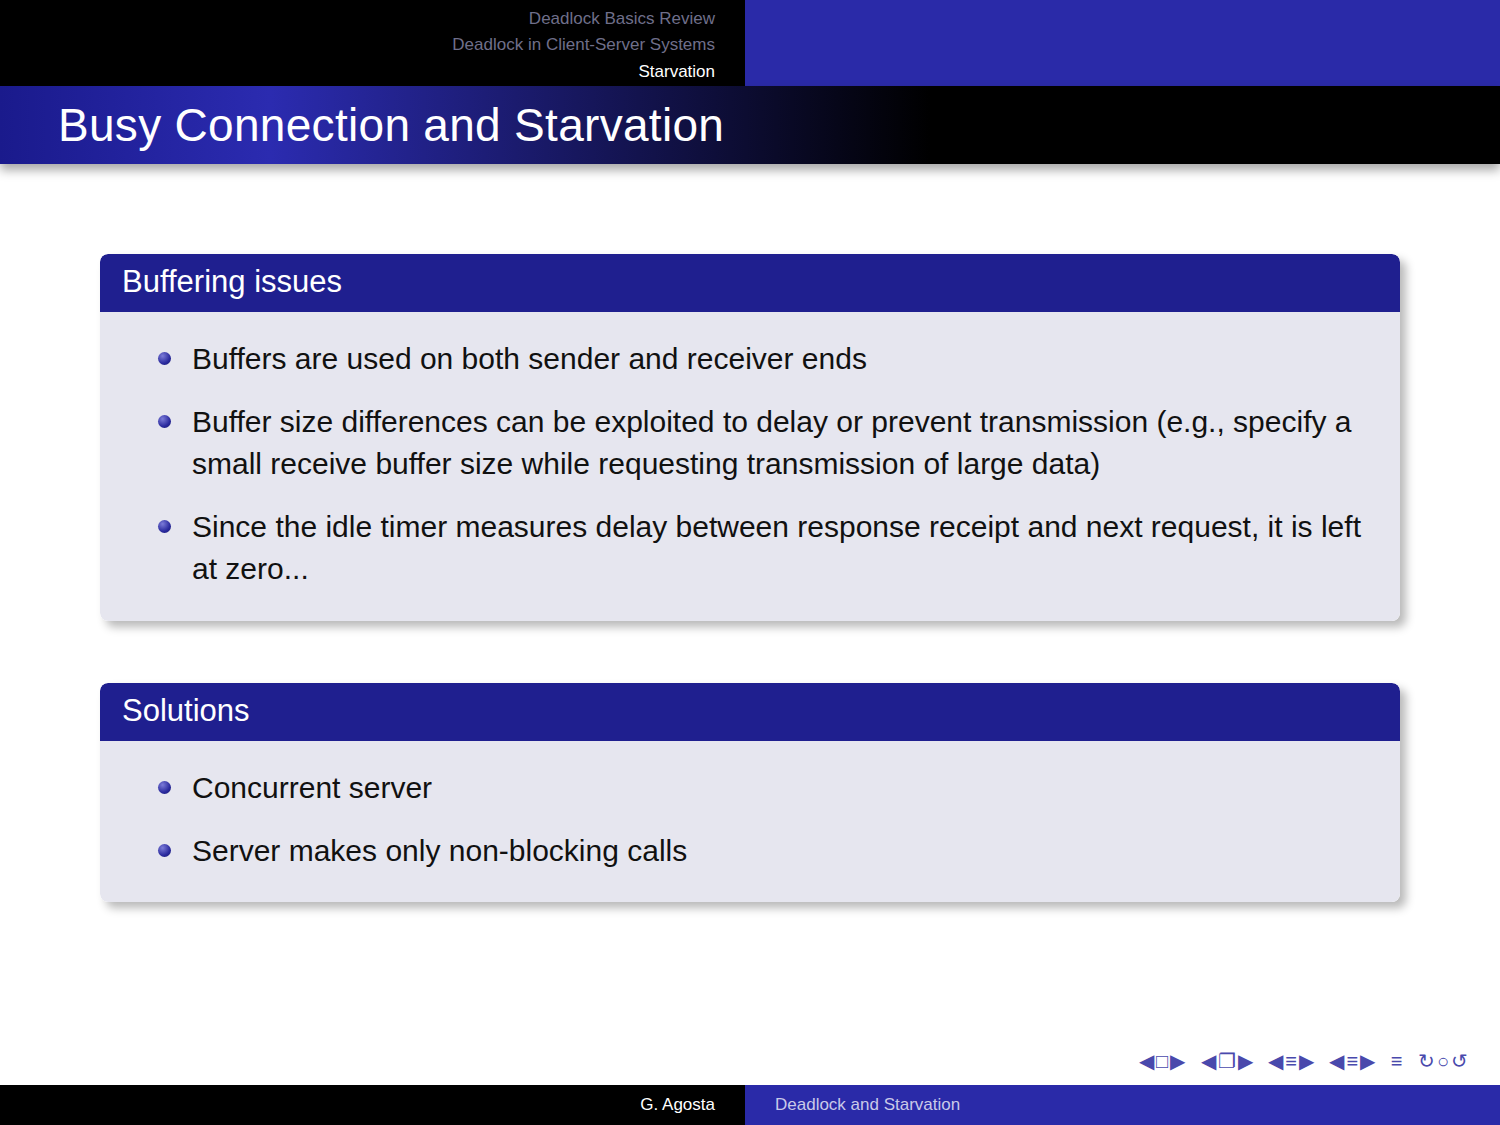Deadlock Basics Review
Deadlock in Client-Server Systems
Starvation
Busy Connection and Starvation
Buffering issues
Buffers are used on both sender and receiver ends
Buffer size differences can be exploited to delay or prevent transmission (e.g., specify a small receive buffer size while requesting transmission of large data)
Since the idle timer measures delay between response receipt and next request, it is left at zero...
Solutions
Concurrent server
Server makes only non-blocking calls
◀□▶ ◀❐▶ ◀≡▶ ◀≡▶ ≡ ↻○↺
G. Agosta
Deadlock and Starvation